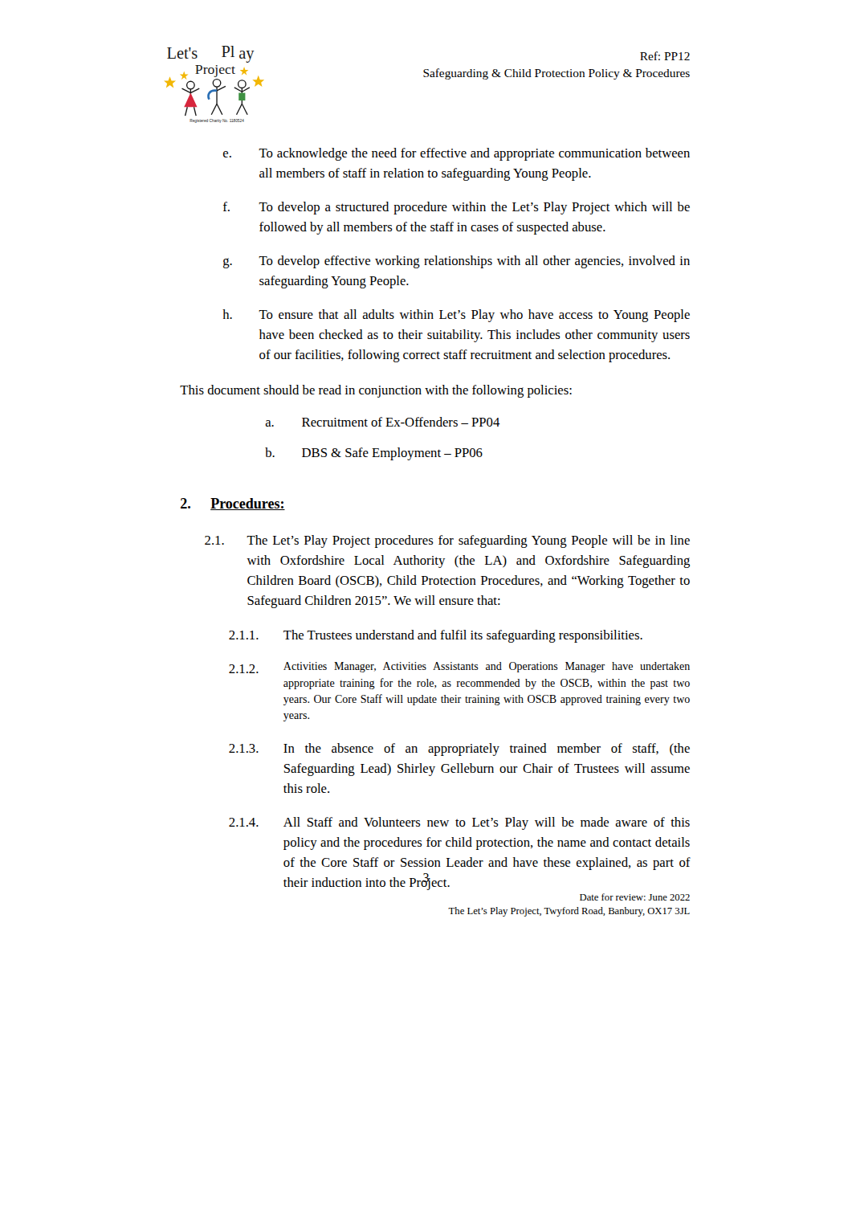Let's Pl ay Project Registered Charity No. 1180524
Ref: PP12
Safeguarding & Child Protection Policy & Procedures
e.
To acknowledge the need for effective and appropriate communication between all members of staff in relation to safeguarding Young People.
f.
To develop a structured procedure within the Let’s Play Project which will be followed by all members of the staff in cases of suspected abuse.
g.
To develop effective working relationships with all other agencies, involved in safeguarding Young People.
h.
To ensure that all adults within Let’s Play who have access to Young People have been checked as to their suitability. This includes other community users of our facilities, following correct staff recruitment and selection procedures.
This document should be read in conjunction with the following policies:
a.
Recruitment of Ex-Offenders – PP04
b.
DBS & Safe Employment – PP06
2. Procedures:
2.1.
The Let’s Play Project procedures for safeguarding Young People will be in line with Oxfordshire Local Authority (the LA) and Oxfordshire Safeguarding Children Board (OSCB), Child Protection Procedures, and “Working Together to Safeguard Children 2015”. We will ensure that:
2.1.1.
The Trustees understand and fulfil its safeguarding responsibilities.
2.1.2.
Activities Manager, Activities Assistants and Operations Manager have undertaken appropriate training for the role, as recommended by the OSCB, within the past two years. Our Core Staff will update their training with OSCB approved training every two years.
2.1.3.
In the absence of an appropriately trained member of staff, (the Safeguarding Lead) Shirley Gelleburn our Chair of Trustees will assume this role.
2.1.4.
All Staff and Volunteers new to Let’s Play will be made aware of this policy and the procedures for child protection, the name and contact details of the Core Staff or Session Leader and have these explained, as part of their induction into the Project.
3
Date for review: June 2022
The Let’s Play Project, Twyford Road, Banbury, OX17 3JL